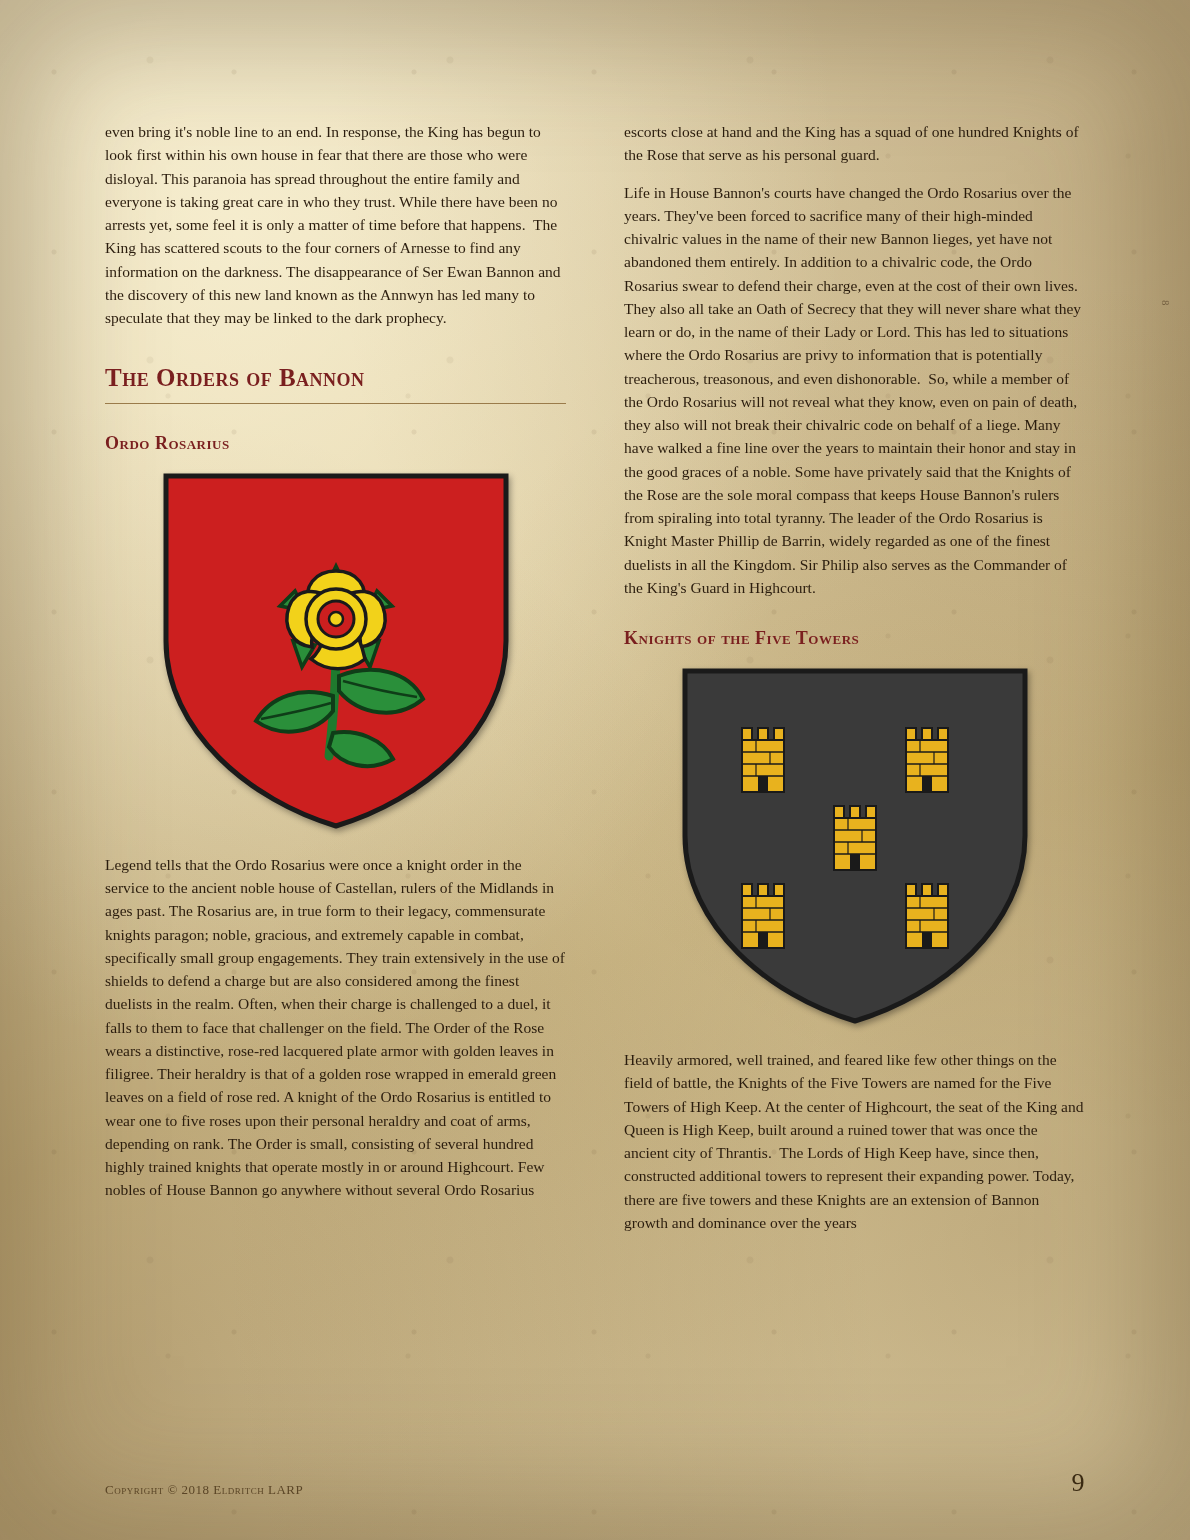even bring it's noble line to an end. In response, the King has begun to look first within his own house in fear that there are those who were disloyal. This paranoia has spread throughout the entire family and everyone is taking great care in who they trust. While there have been no arrests yet, some feel it is only a matter of time before that happens. The King has scattered scouts to the four corners of Arnesse to find any information on the darkness. The disappearance of Ser Ewan Bannon and the discovery of this new land known as the Annwyn has led many to speculate that they may be linked to the dark prophecy.
The Orders of Bannon
Ordo Rosarius
Legend tells that the Ordo Rosarius were once a knight order in the service to the ancient noble house of Castellan, rulers of the Midlands in ages past. The Rosarius are, in true form to their legacy, commensurate knights paragon; noble, gracious, and extremely capable in combat, specifically small group engagements. They train extensively in the use of shields to defend a charge but are also considered among the finest duelists in the realm. Often, when their charge is challenged to a duel, it falls to them to face that challenger on the field. The Order of the Rose wears a distinctive, rose-red lacquered plate armor with golden leaves in filigree. Their heraldry is that of a golden rose wrapped in emerald green leaves on a field of rose red. A knight of the Ordo Rosarius is entitled to wear one to five roses upon their personal heraldry and coat of arms, depending on rank. The Order is small, consisting of several hundred highly trained knights that operate mostly in or around Highcourt. Few nobles of House Bannon go anywhere without several Ordo Rosarius escorts close at hand and the King has a squad of one hundred Knights of the Rose that serve as his personal guard.
Life in House Bannon's courts have changed the Ordo Rosarius over the years. They've been forced to sacrifice many of their high-minded chivalric values in the name of their new Bannon lieges, yet have not abandoned them entirely. In addition to a chivalric code, the Ordo Rosarius swear to defend their charge, even at the cost of their own lives. They also all take an Oath of Secrecy that they will never share what they learn or do, in the name of their Lady or Lord. This has led to situations where the Ordo Rosarius are privy to information that is potentially treacherous, treasonous, and even dishonorable. So, while a member of the Ordo Rosarius will not reveal what they know, even on pain of death, they also will not break their chivalric code on behalf of a liege. Many have walked a fine line over the years to maintain their honor and stay in the good graces of a noble. Some have privately said that the Knights of the Rose are the sole moral compass that keeps House Bannon's rulers from spiraling into total tyranny. The leader of the Ordo Rosarius is Knight Master Phillip de Barrin, widely regarded as one of the finest duelists in all the Kingdom. Sir Philip also serves as the Commander of the King's Guard in Highcourt.
Knights of the Five Towers
Heavily armored, well trained, and feared like few other things on the field of battle, the Knights of the Five Towers are named for the Five Towers of High Keep. At the center of Highcourt, the seat of the King and Queen is High Keep, built around a ruined tower that was once the ancient city of Thrantis. The Lords of High Keep have, since then, constructed additional towers to represent their expanding power. Today, there are five towers and these Knights are an extension of Bannon growth and dominance over the years
8
Copyright © 2018 Eldritch LARP
9